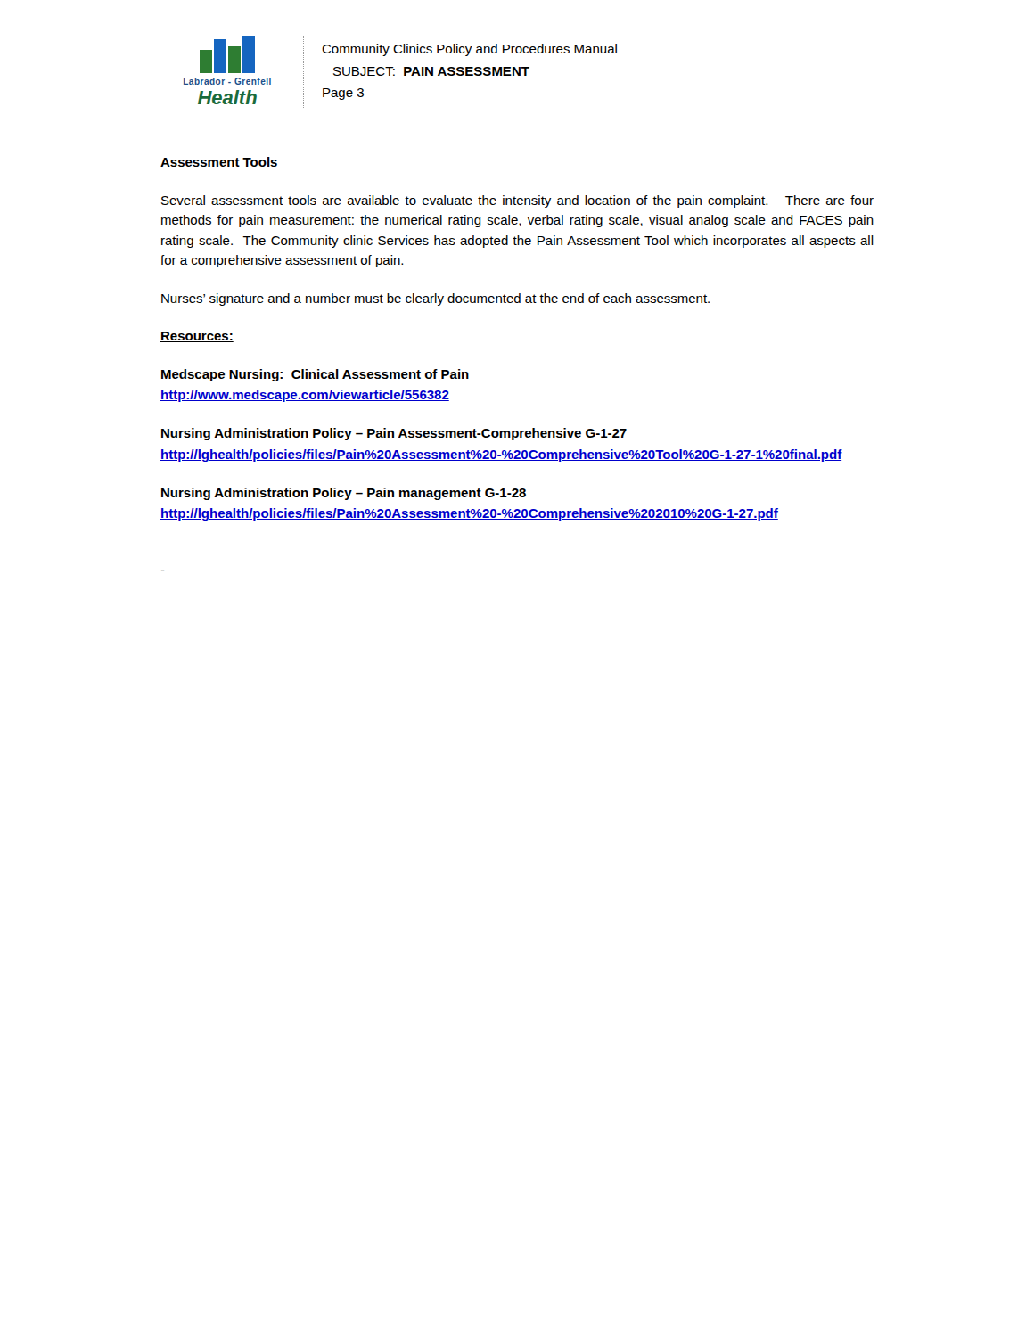Labrador - Grenfell
Health
Community Clinics Policy and Procedures Manual
SUBJECT: PAIN ASSESSMENT
Page 3
Assessment Tools
Several assessment tools are available to evaluate the intensity and location of the pain complaint. There are four methods for pain measurement: the numerical rating scale, verbal rating scale, visual analog scale and FACES pain rating scale. The Community clinic Services has adopted the Pain Assessment Tool which incorporates all aspects all for a comprehensive assessment of pain.
Nurses’ signature and a number must be clearly documented at the end of each assessment.
Resources:
Medscape Nursing: Clinical Assessment of Pain
http://www.medscape.com/viewarticle/556382
Nursing Administration Policy – Pain Assessment-Comprehensive G-1-27
http://lghealth/policies/files/Pain%20Assessment%20-%20Comprehensive%20Tool%20G-1-27-1%20final.pdf
Nursing Administration Policy – Pain management G-1-28
http://lghealth/policies/files/Pain%20Assessment%20-%20Comprehensive%202010%20G-1-27.pdf
-